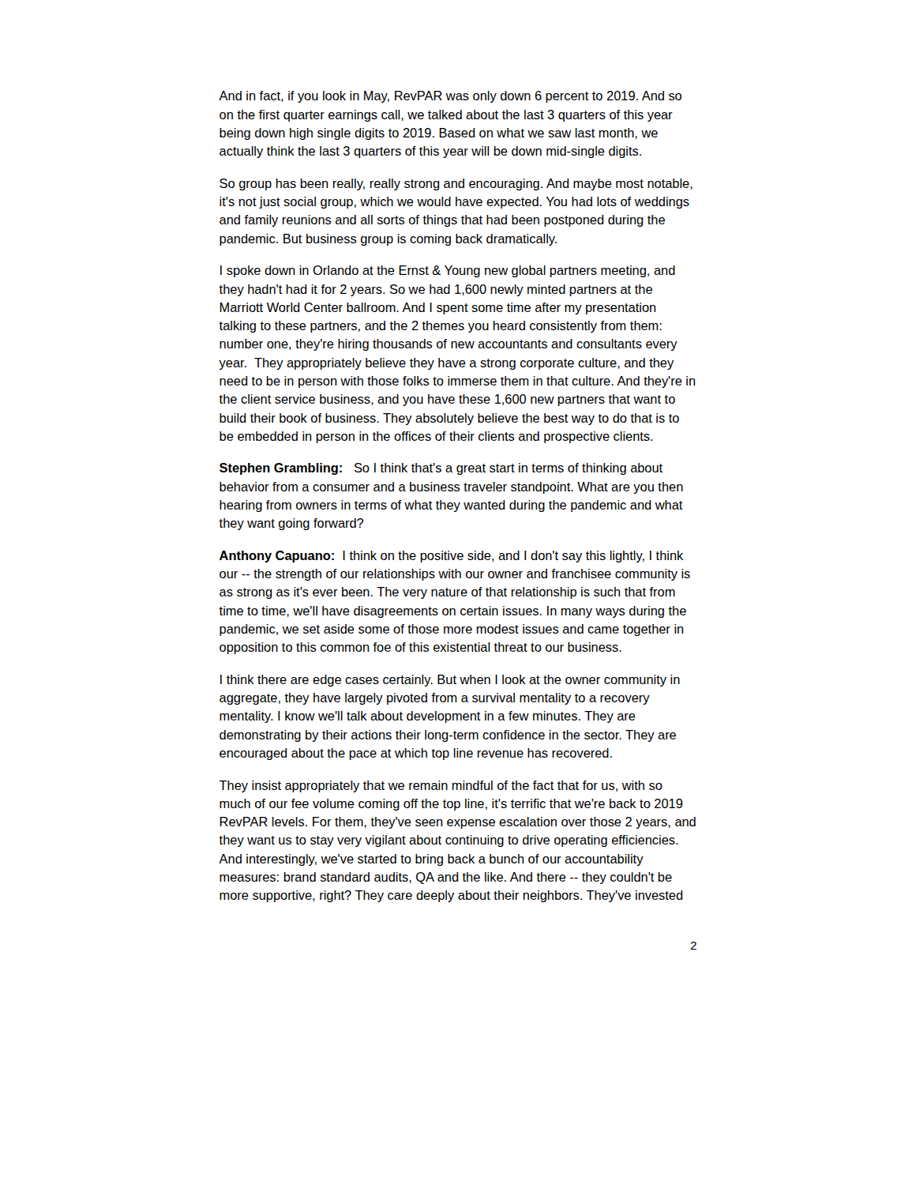And in fact, if you look in May, RevPAR was only down 6 percent to 2019. And so on the first quarter earnings call, we talked about the last 3 quarters of this year being down high single digits to 2019. Based on what we saw last month, we actually think the last 3 quarters of this year will be down mid-single digits.
So group has been really, really strong and encouraging. And maybe most notable, it's not just social group, which we would have expected. You had lots of weddings and family reunions and all sorts of things that had been postponed during the pandemic. But business group is coming back dramatically.
I spoke down in Orlando at the Ernst & Young new global partners meeting, and they hadn't had it for 2 years. So we had 1,600 newly minted partners at the Marriott World Center ballroom. And I spent some time after my presentation talking to these partners, and the 2 themes you heard consistently from them: number one, they're hiring thousands of new accountants and consultants every year. They appropriately believe they have a strong corporate culture, and they need to be in person with those folks to immerse them in that culture. And they're in the client service business, and you have these 1,600 new partners that want to build their book of business. They absolutely believe the best way to do that is to be embedded in person in the offices of their clients and prospective clients.
Stephen Grambling: So I think that's a great start in terms of thinking about behavior from a consumer and a business traveler standpoint. What are you then hearing from owners in terms of what they wanted during the pandemic and what they want going forward?
Anthony Capuano: I think on the positive side, and I don't say this lightly, I think our -- the strength of our relationships with our owner and franchisee community is as strong as it's ever been. The very nature of that relationship is such that from time to time, we'll have disagreements on certain issues. In many ways during the pandemic, we set aside some of those more modest issues and came together in opposition to this common foe of this existential threat to our business.
I think there are edge cases certainly. But when I look at the owner community in aggregate, they have largely pivoted from a survival mentality to a recovery mentality. I know we'll talk about development in a few minutes. They are demonstrating by their actions their long-term confidence in the sector. They are encouraged about the pace at which top line revenue has recovered.
They insist appropriately that we remain mindful of the fact that for us, with so much of our fee volume coming off the top line, it's terrific that we're back to 2019 RevPAR levels. For them, they've seen expense escalation over those 2 years, and they want us to stay very vigilant about continuing to drive operating efficiencies. And interestingly, we've started to bring back a bunch of our accountability measures: brand standard audits, QA and the like. And there -- they couldn't be more supportive, right? They care deeply about their neighbors. They've invested
2